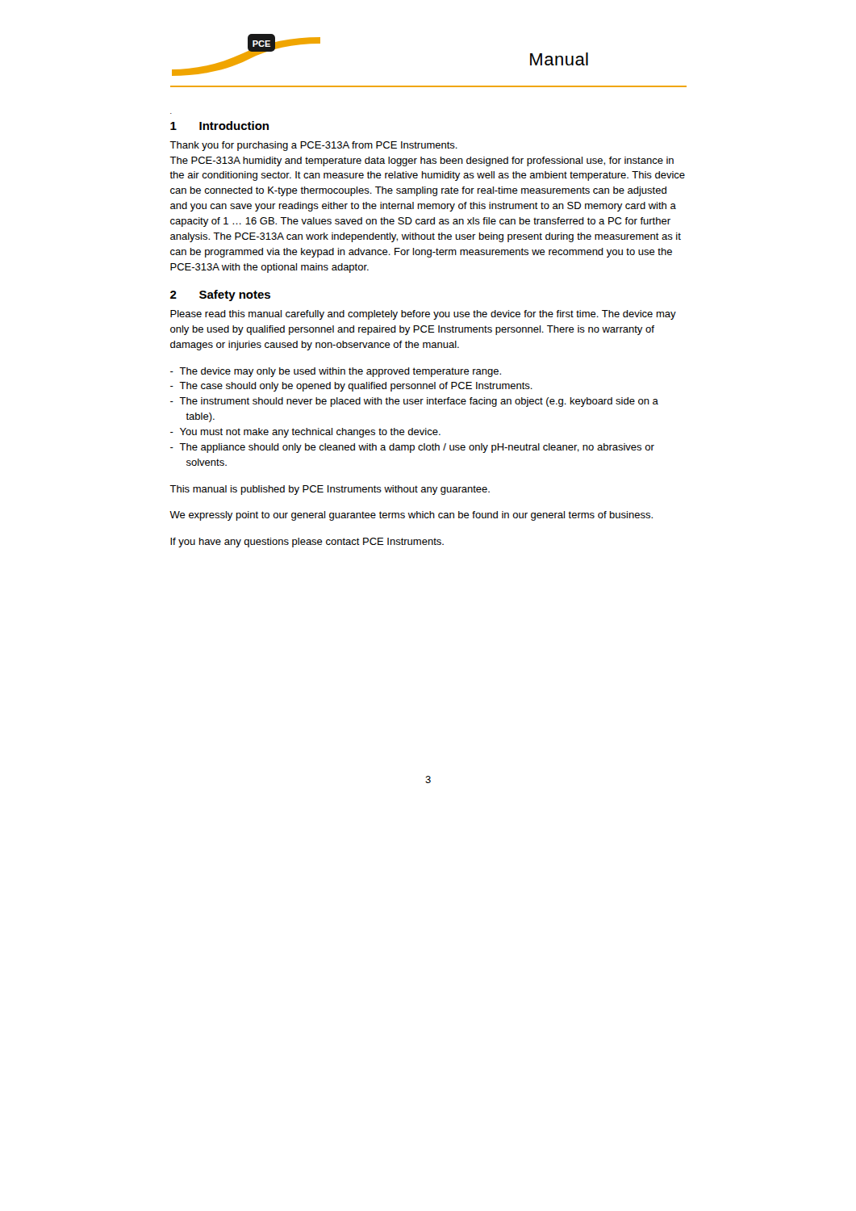PCE
Manual
.
1 Introduction
Thank you for purchasing a PCE-313A from PCE Instruments.
The PCE-313A humidity and temperature data logger has been designed for professional use, for instance in the air conditioning sector. It can measure the relative humidity as well as the ambient temperature. This device can be connected to K-type thermocouples. The sampling rate for real-time measurements can be adjusted and you can save your readings either to the internal memory of this instrument to an SD memory card with a capacity of 1 … 16 GB. The values saved on the SD card as an xls file can be transferred to a PC for further analysis. The PCE-313A can work independently, without the user being present during the measurement as it can be programmed via the keypad in advance. For long-term measurements we recommend you to use the PCE-313A with the optional mains adaptor.
2 Safety notes
Please read this manual carefully and completely before you use the device for the first time. The device may only be used by qualified personnel and repaired by PCE Instruments personnel. There is no warranty of damages or injuries caused by non-observance of the manual.
The device may only be used within the approved temperature range.
The case should only be opened by qualified personnel of PCE Instruments.
The instrument should never be placed with the user interface facing an object (e.g. keyboard side on atable).
You must not make any technical changes to the device.
The appliance should only be cleaned with a damp cloth / use only pH-neutral cleaner, no abrasives orsolvents.
This manual is published by PCE Instruments without any guarantee.
We expressly point to our general guarantee terms which can be found in our general terms of business.
If you have any questions please contact PCE Instruments.
3